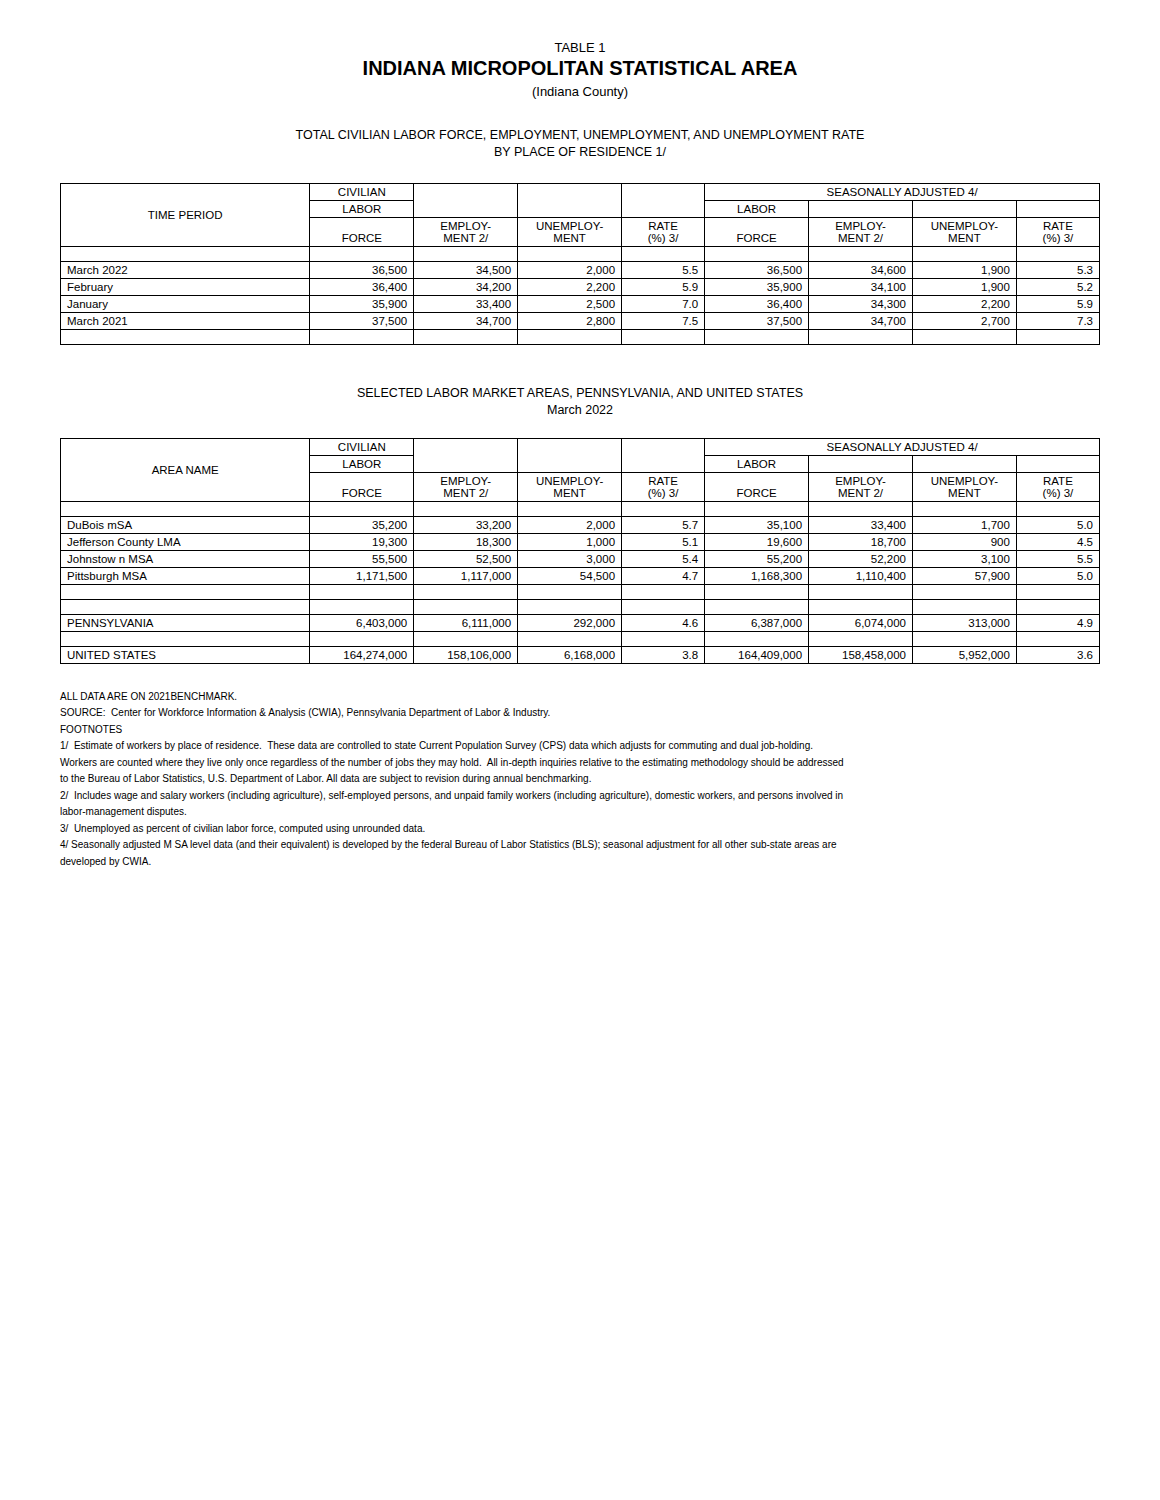TABLE 1
INDIANA MICROPOLITAN STATISTICAL AREA
(Indiana County)
TOTAL CIVILIAN LABOR FORCE, EMPLOYMENT, UNEMPLOYMENT, AND UNEMPLOYMENT RATE
BY PLACE OF RESIDENCE 1/
| TIME PERIOD | CIVILIAN | | | | SEASONALLY ADJUSTED 4/ |
| --- | --- | --- | --- | --- | --- |
| LABOR | LABOR | | | |
| FORCE | EMPLOY- MENT 2/ | UNEMPLOY- MENT | RATE (%) 3/ | FORCE | EMPLOY- MENT 2/ | UNEMPLOY- MENT | RATE (%) 3/ |
| March 2022 | 36,500 | 34,500 | 2,000 | 5.5 | 36,500 | 34,600 | 1,900 | 5.3 |
| February | 36,400 | 34,200 | 2,200 | 5.9 | 35,900 | 34,100 | 1,900 | 5.2 |
| January | 35,900 | 33,400 | 2,500 | 7.0 | 36,400 | 34,300 | 2,200 | 5.9 |
| March 2021 | 37,500 | 34,700 | 2,800 | 7.5 | 37,500 | 34,700 | 2,700 | 7.3 |
SELECTED LABOR MARKET AREAS, PENNSYLVANIA, AND UNITED STATES
March 2022
| AREA NAME | CIVILIAN | | | | SEASONALLY ADJUSTED 4/ |
| --- | --- | --- | --- | --- | --- |
| LABOR | LABOR | | | |
| FORCE | EMPLOY- MENT 2/ | UNEMPLOY- MENT | RATE (%) 3/ | FORCE | EMPLOY- MENT 2/ | UNEMPLOY- MENT | RATE (%) 3/ |
| DuBois mSA | 35,200 | 33,200 | 2,000 | 5.7 | 35,100 | 33,400 | 1,700 | 5.0 |
| Jefferson County LMA | 19,300 | 18,300 | 1,000 | 5.1 | 19,600 | 18,700 | 900 | 4.5 |
| Johnstow n MSA | 55,500 | 52,500 | 3,000 | 5.4 | 55,200 | 52,200 | 3,100 | 5.5 |
| Pittsburgh MSA | 1,171,500 | 1,117,000 | 54,500 | 4.7 | 1,168,300 | 1,110,400 | 57,900 | 5.0 |
| PENNSYLVANIA | 6,403,000 | 6,111,000 | 292,000 | 4.6 | 6,387,000 | 6,074,000 | 313,000 | 4.9 |
| UNITED STATES | 164,274,000 | 158,106,000 | 6,168,000 | 3.8 | 164,409,000 | 158,458,000 | 5,952,000 | 3.6 |
ALL DATA ARE ON 2021BENCHMARK.
SOURCE: Center for Workforce Information & Analysis (CWIA), Pennsylvania Department of Labor & Industry.
FOOTNOTES
1/ Estimate of workers by place of residence. These data are controlled to state Current Population Survey (CPS) data which adjusts for commuting and dual job-holding.
Workers are counted where they live only once regardless of the number of jobs they may hold. All in-depth inquiries relative to the estimating methodology should be addressed
to the Bureau of Labor Statistics, U.S. Department of Labor. All data are subject to revision during annual benchmarking.
2/ Includes wage and salary workers (including agriculture), self-employed persons, and unpaid family workers (including agriculture), domestic workers, and persons involved in
labor-management disputes.
3/ Unemployed as percent of civilian labor force, computed using unrounded data.
4/ Seasonally adjusted M SA level data (and their equivalent) is developed by the federal Bureau of Labor Statistics (BLS); seasonal adjustment for all other sub-state areas are
developed by CWIA.